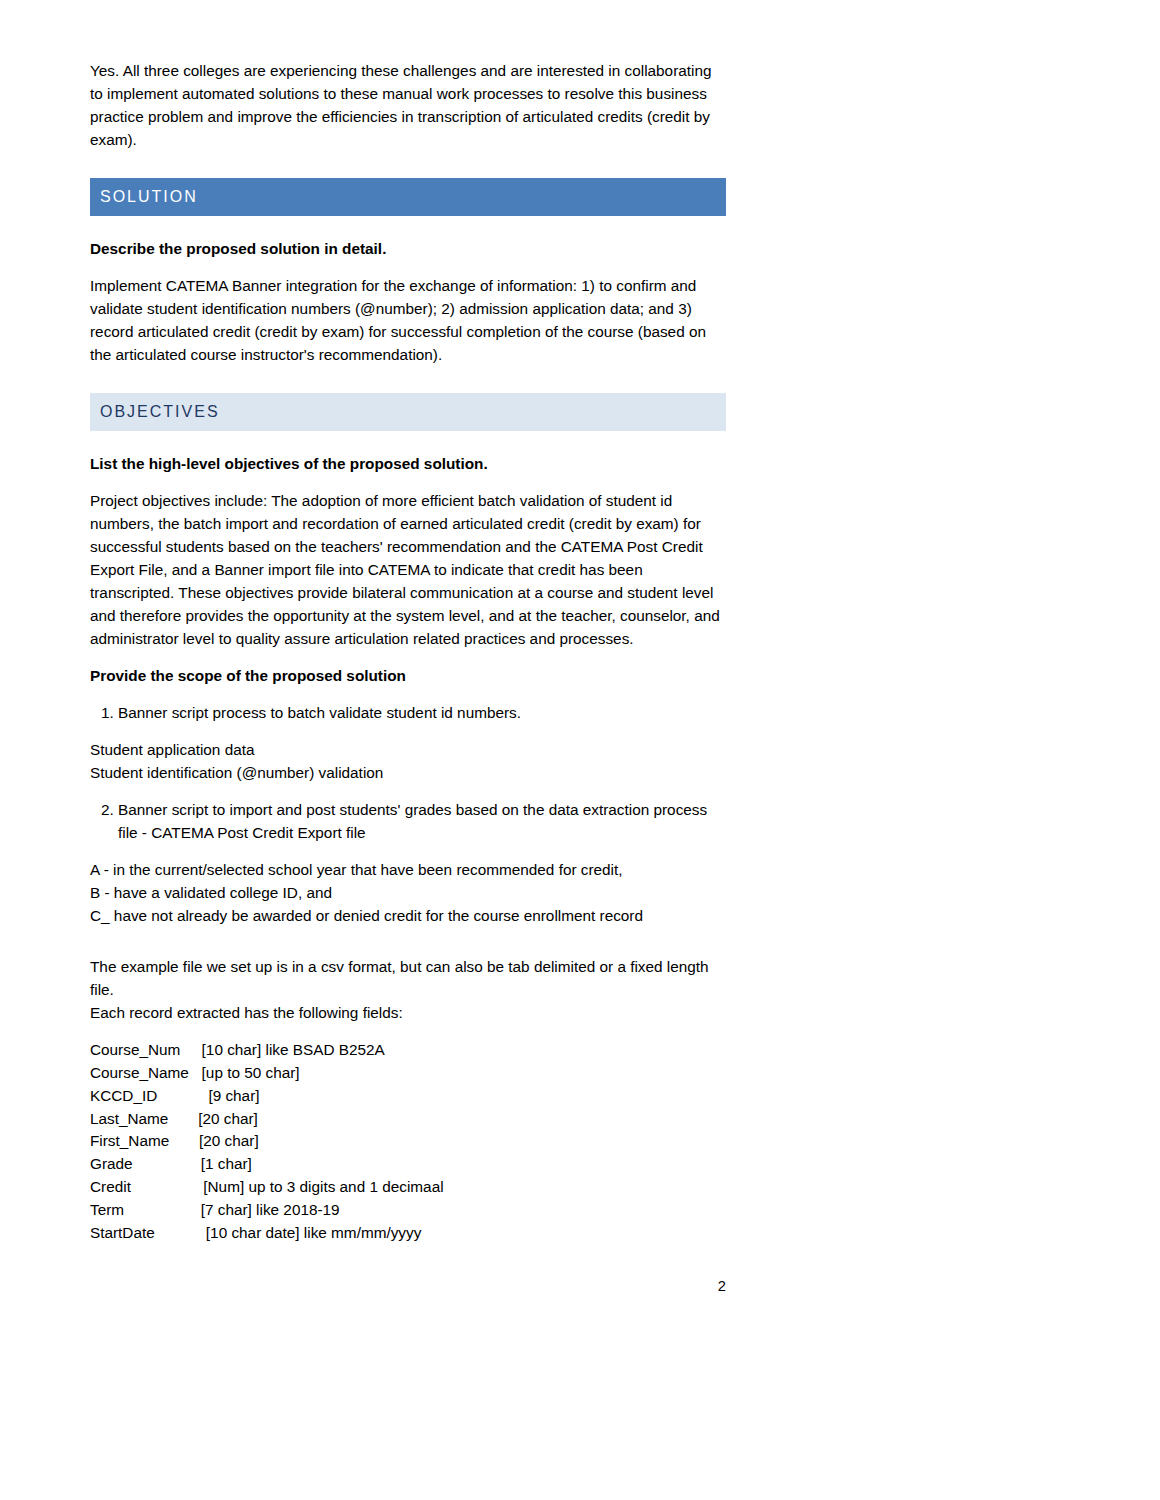Yes. All three colleges are experiencing these challenges and are interested in collaborating to implement automated solutions to these manual work processes to resolve this business practice problem and improve the efficiencies in transcription of articulated credits (credit by exam).
Solution
Describe the proposed solution in detail.
Implement CATEMA Banner integration for the exchange of information: 1) to confirm and validate student identification numbers (@number); 2) admission application data; and 3) record articulated credit (credit by exam) for successful completion of the course (based on the articulated course instructor's recommendation).
Objectives
List the high-level objectives of the proposed solution.
Project objectives include: The adoption of more efficient batch validation of student id numbers, the batch import and recordation of earned articulated credit (credit by exam) for successful students based on the teachers' recommendation and the CATEMA Post Credit Export File, and a Banner import file into CATEMA to indicate that credit has been transcripted. These objectives provide bilateral communication at a course and student level and therefore provides the opportunity at the system level, and at the teacher, counselor, and administrator level to quality assure articulation related practices and processes.
Provide the scope of the proposed solution
Banner script process to batch validate student id numbers.
Student application data
Student identification (@number) validation
Banner script to import and post students' grades based on the data extraction process file - CATEMA Post Credit Export file
A - in the current/selected school year that have been recommended for credit,
B - have a validated college ID, and
C_ have not already be awarded or denied credit for the course enrollment record
The example file we set up is in a csv format, but can also be tab delimited or a fixed length file.
Each record extracted has the following fields:
Course_Num [10 char] like BSAD B252A
Course_Name [up to 50 char]
KCCD_ID [9 char]
Last_Name [20 char]
First_Name [20 char]
Grade [1 char]
Credit [Num] up to 3 digits and 1 decimaal
Term [7 char] like 2018-19
StartDate [10 char date] like mm/mm/yyyy
2